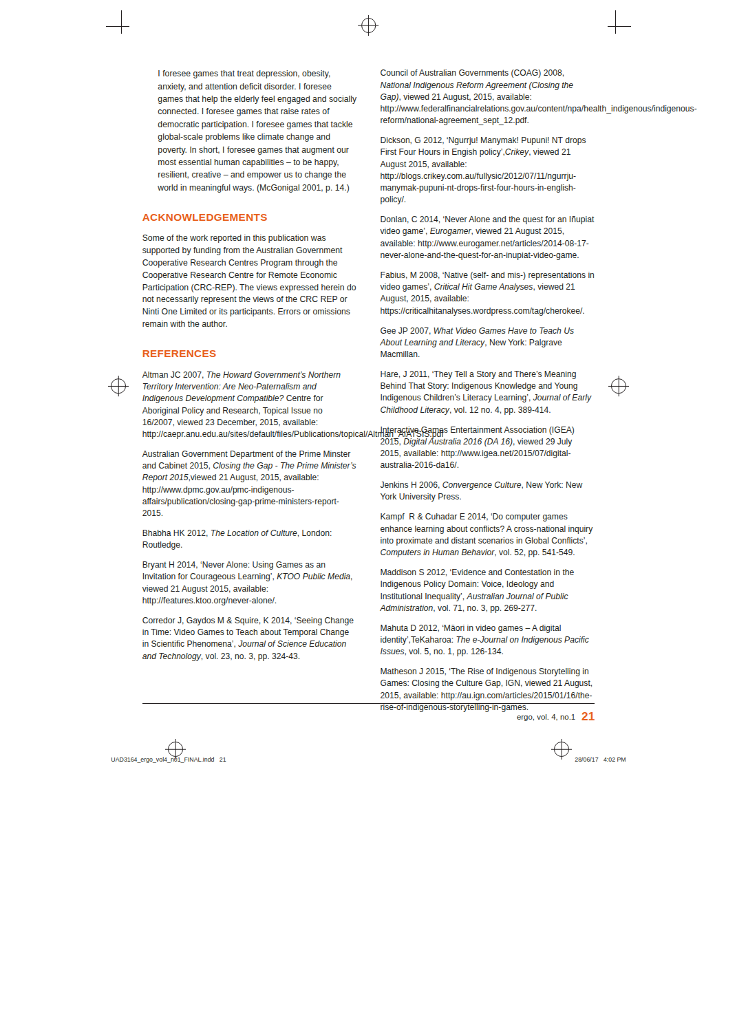I foresee games that treat depression, obesity, anxiety, and attention deficit disorder. I foresee games that help the elderly feel engaged and socially connected. I foresee games that raise rates of democratic participation. I foresee games that tackle global-scale problems like climate change and poverty. In short, I foresee games that augment our most essential human capabilities – to be happy, resilient, creative – and empower us to change the world in meaningful ways. (McGonigal 2001, p. 14.)
Acknowledgements
Some of the work reported in this publication was supported by funding from the Australian Government Cooperative Research Centres Program through the Cooperative Research Centre for Remote Economic Participation (CRC-REP). The views expressed herein do not necessarily represent the views of the CRC REP or Ninti One Limited or its participants. Errors or omissions remain with the author.
References
Altman JC 2007, The Howard Government’s Northern Territory Intervention: Are Neo-Paternalism and Indigenous Development Compatible? Centre for Aboriginal Policy and Research, Topical Issue no 16/2007, viewed 23 December, 2015, available: http://caepr.anu.edu.au/sites/default/files/Publications/topical/Altman_AIATSIS.pdf
Australian Government Department of the Prime Minster and Cabinet 2015, Closing the Gap - The Prime Minister’s Report 2015,viewed 21 August, 2015, available: http://www.dpmc.gov.au/pmc-indigenous-affairs/publication/closing-gap-prime-ministers-report-2015.
Bhabha HK 2012, The Location of Culture, London: Routledge.
Bryant H 2014, ‘Never Alone: Using Games as an Invitation for Courageous Learning’, KTOO Public Media, viewed 21 August 2015, available: http://features.ktoo.org/never-alone/.
Corredor J, Gaydos M & Squire, K 2014, ‘Seeing Change in Time: Video Games to Teach about Temporal Change in Scientific Phenomena’, Journal of Science Education and Technology, vol. 23, no. 3, pp. 324-43.
Council of Australian Governments (COAG) 2008, National Indigenous Reform Agreement (Closing the Gap), viewed 21 August, 2015, available: http://www.federalfinancialrelations.gov.au/content/npa/health_indigenous/indigenous-reform/national-agreement_sept_12.pdf.
Dickson, G 2012, ‘Ngurrju! Manymak! Pupuni! NT drops First Four Hours in Engish policy’,Crikey, viewed 21 August 2015, available: http://blogs.crikey.com.au/fullysic/2012/07/11/ngurrju-manymak-pupuni-nt-drops-first-four-hours-in-english-policy/.
Donlan, C 2014, ‘Never Alone and the quest for an Iñupiat video game’, Eurogamer, viewed 21 August 2015, available: http://www.eurogamer.net/articles/2014-08-17-never-alone-and-the-quest-for-an-inupiat-video-game.
Fabius, M 2008, ‘Native (self- and mis-) representations in video games’, Critical Hit Game Analyses, viewed 21 August, 2015, available: https://criticalhitanalyses.wordpress.com/tag/cherokee/.
Gee JP 2007, What Video Games Have to Teach Us About Learning and Literacy, New York: Palgrave Macmillan.
Hare, J 2011, ‘They Tell a Story and There’s Meaning Behind That Story: Indigenous Knowledge and Young Indigenous Children’s Literacy Learning’, Journal of Early Childhood Literacy, vol. 12 no. 4, pp. 389-414.
Interactive Games Entertainment Association (IGEA) 2015, Digital Australia 2016 (DA 16), viewed 29 July 2015, available: http://www.igea.net/2015/07/digital-australia-2016-da16/.
Jenkins H 2006, Convergence Culture, New York: New York University Press.
Kampf R & Cuhadar E 2014, ‘Do computer games enhance learning about conflicts? A cross-national inquiry into proximate and distant scenarios in Global Conflicts’, Computers in Human Behavior, vol. 52, pp. 541-549.
Maddison S 2012, ‘Evidence and Contestation in the Indigenous Policy Domain: Voice, Ideology and Institutional Inequality’, Australian Journal of Public Administration, vol. 71, no. 3, pp. 269-277.
Mahuta D 2012, ‘Mäori in video games – A digital identity’,TeKaharoa: The e-Journal on Indigenous Pacific Issues, vol. 5, no. 1, pp. 126-134.
Matheson J 2015, ‘The Rise of Indigenous Storytelling in Games: Closing the Culture Gap, IGN, viewed 21 August, 2015, available: http://au.ign.com/articles/2015/01/16/the-rise-of-indigenous-storytelling-in-games.
ergo, vol. 4, no.1 21
UAD3164_ergo_vol4_n01_FINAL.indd 21 28/06/17 4:02 PM